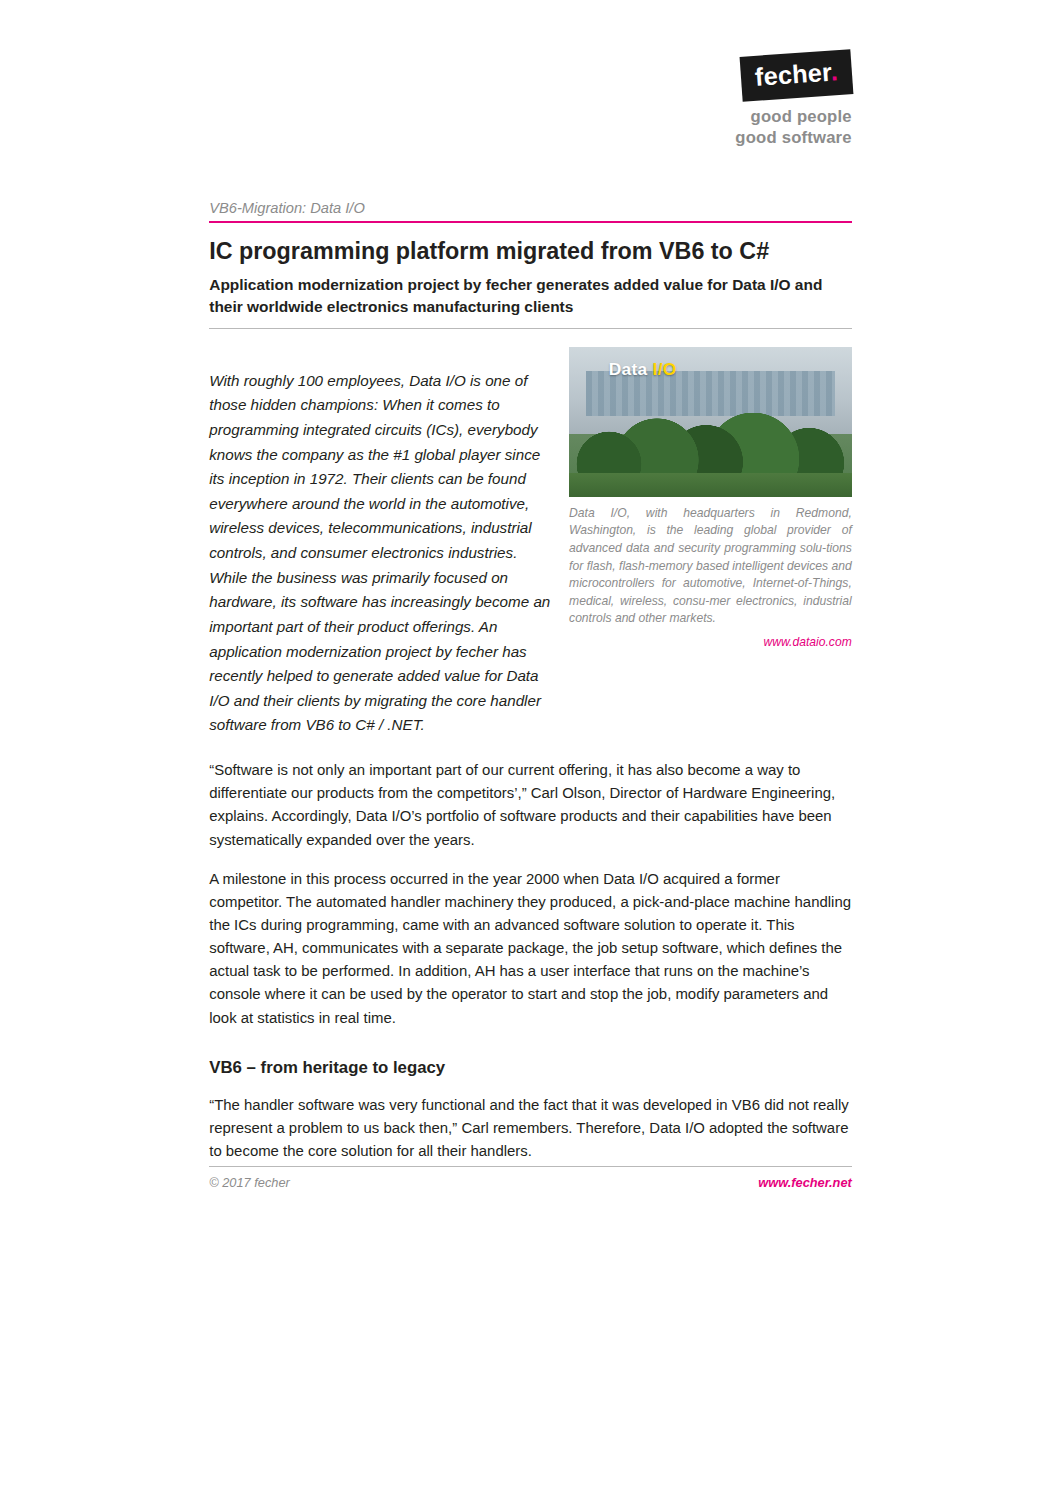fecher.
good people
good software
VB6-Migration: Data I/O
IC programming platform migrated from VB6 to C#
Application modernization project by fecher generates added value for Data I/O and their worldwide electronics manufacturing clients
With roughly 100 employees, Data I/O is one of those hidden champions: When it comes to programming integrated circuits (ICs), everybody knows the company as the #1 global player since its inception in 1972. Their clients can be found everywhere around the world in the automotive, wireless devices, telecommunications, industrial controls, and consumer electronics industries. While the business was primarily focused on hardware, its software has increasingly become an important part of their product offerings. An application modernization project by fecher has recently helped to generate added value for Data I/O and their clients by migrating the core handler software from VB6 to C# / .NET.
Data I/O
Data I/O, with headquarters in Redmond, Washington, is the leading global provider of advanced data and security programming solu-tions for flash, flash-memory based intelligent devices and microcontrollers for automotive, Internet-of-Things, medical, wireless, consu-mer electronics, industrial controls and other markets. www.dataio.com
“Software is not only an important part of our current offering, it has also become a way to differentiate our products from the competitors’,” Carl Olson, Director of Hardware Engineering, explains. Accordingly, Data I/O’s portfolio of software products and their capabilities have been systematically expanded over the years.
A milestone in this process occurred in the year 2000 when Data I/O acquired a former competitor. The automated handler machinery they produced, a pick-and-place machine handling the ICs during programming, came with an advanced software solution to operate it. This software, AH, communicates with a separate package, the job setup software, which defines the actual task to be performed. In addition, AH has a user interface that runs on the machine’s console where it can be used by the operator to start and stop the job, modify parameters and look at statistics in real time.
VB6 – from heritage to legacy
“The handler software was very functional and the fact that it was developed in VB6 did not really represent a problem to us back then,” Carl remembers. Therefore, Data I/O adopted the software to become the core solution for all their handlers.
© 2017 fecher www.fecher.net